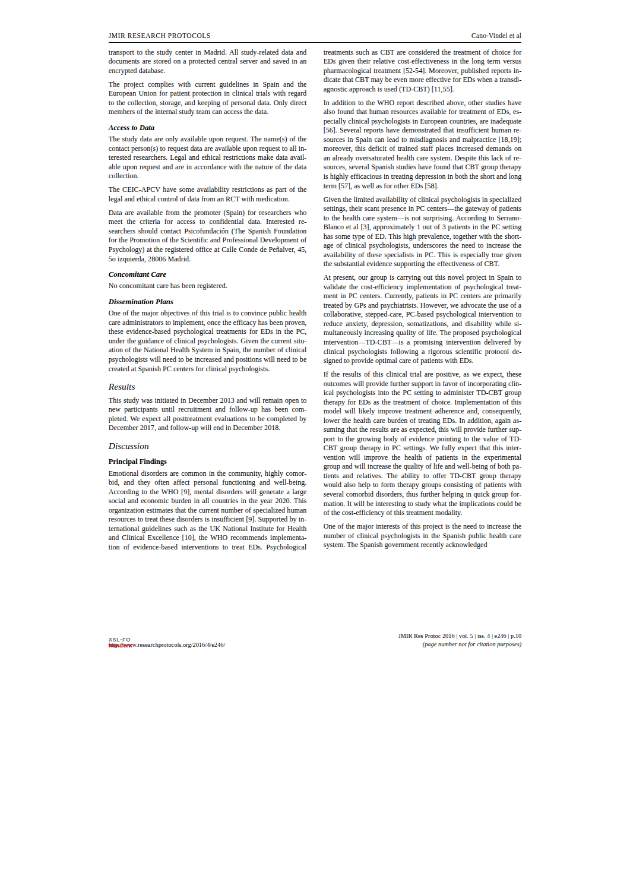JMIR RESEARCH PROTOCOLS
Cano-Vindel et al
transport to the study center in Madrid. All study-related data and documents are stored on a protected central server and saved in an encrypted database.
The project complies with current guidelines in Spain and the European Union for patient protection in clinical trials with regard to the collection, storage, and keeping of personal data. Only direct members of the internal study team can access the data.
Access to Data
The study data are only available upon request. The name(s) of the contact person(s) to request data are available upon request to all interested researchers. Legal and ethical restrictions make data available upon request and are in accordance with the nature of the data collection.
The CEIC-APCV have some availability restrictions as part of the legal and ethical control of data from an RCT with medication.
Data are available from the promoter (Spain) for researchers who meet the criteria for access to confidential data. Interested researchers should contact Psicofundación (The Spanish Foundation for the Promotion of the Scientific and Professional Development of Psychology) at the registered office at Calle Conde de Peñalver, 45, 5o izquierda, 28006 Madrid.
Concomitant Care
No concomitant care has been registered.
Dissemination Plans
One of the major objectives of this trial is to convince public health care administrators to implement, once the efficacy has been proven, these evidence-based psychological treatments for EDs in the PC, under the guidance of clinical psychologists. Given the current situation of the National Health System in Spain, the number of clinical psychologists will need to be increased and positions will need to be created at Spanish PC centers for clinical psychologists.
Results
This study was initiated in December 2013 and will remain open to new participants until recruitment and follow-up has been completed. We expect all posttreatment evaluations to be completed by December 2017, and follow-up will end in December 2018.
Discussion
Principal Findings
Emotional disorders are common in the community, highly comorbid, and they often affect personal functioning and well-being. According to the WHO [9], mental disorders will generate a large social and economic burden in all countries in the year 2020. This organization estimates that the current number of specialized human resources to treat these disorders is insufficient [9]. Supported by international guidelines such as the UK National Institute for Health and Clinical Excellence [10], the WHO recommends implementation of evidence-based interventions to treat EDs. Psychological treatments such as CBT are considered the treatment of choice for EDs given their relative cost-effectiveness in the long term versus pharmacological treatment [52-54]. Moreover, published reports indicate that CBT may be even more effective for EDs when a transdiagnostic approach is used (TD-CBT) [11,55].
In addition to the WHO report described above, other studies have also found that human resources available for treatment of EDs, especially clinical psychologists in European countries, are inadequate [56]. Several reports have demonstrated that insufficient human resources in Spain can lead to misdiagnosis and malpractice [18,19]; moreover, this deficit of trained staff places increased demands on an already oversaturated health care system. Despite this lack of resources, several Spanish studies have found that CBT group therapy is highly efficacious in treating depression in both the short and long term [57], as well as for other EDs [58].
Given the limited availability of clinical psychologists in specialized settings, their scant presence in PC centers—the gateway of patients to the health care system—is not surprising. According to Serrano-Blanco et al [3], approximately 1 out of 3 patients in the PC setting has some type of ED. This high prevalence, together with the shortage of clinical psychologists, underscores the need to increase the availability of these specialists in PC. This is especially true given the substantial evidence supporting the effectiveness of CBT.
At present, our group is carrying out this novel project in Spain to validate the cost-efficiency implementation of psychological treatment in PC centers. Currently, patients in PC centers are primarily treated by GPs and psychiatrists. However, we advocate the use of a collaborative, stepped-care, PC-based psychological intervention to reduce anxiety, depression, somatizations, and disability while simultaneously increasing quality of life. The proposed psychological intervention—TD-CBT—is a promising intervention delivered by clinical psychologists following a rigorous scientific protocol designed to provide optimal care of patients with EDs.
If the results of this clinical trial are positive, as we expect, these outcomes will provide further support in favor of incorporating clinical psychologists into the PC setting to administer TD-CBT group therapy for EDs as the treatment of choice. Implementation of this model will likely improve treatment adherence and, consequently, lower the health care burden of treating EDs. In addition, again assuming that the results are as expected, this will provide further support to the growing body of evidence pointing to the value of TD-CBT group therapy in PC settings. We fully expect that this intervention will improve the health of patients in the experimental group and will increase the quality of life and well-being of both patients and relatives. The ability to offer TD-CBT group therapy would also help to form therapy groups consisting of patients with several comorbid disorders, thus further helping in quick group formation. It will be interesting to study what the implications could be of the cost-efficiency of this treatment modality.
One of the major interests of this project is the need to increase the number of clinical psychologists in the Spanish public health care system. The Spanish government recently acknowledged
http://www.researchprotocols.org/2016/4/e246/
JMIR Res Protoc 2016 | vol. 5 | iss. 4 | e246 | p.10
(page number not for citation purposes)
XSL·FO
RenderX